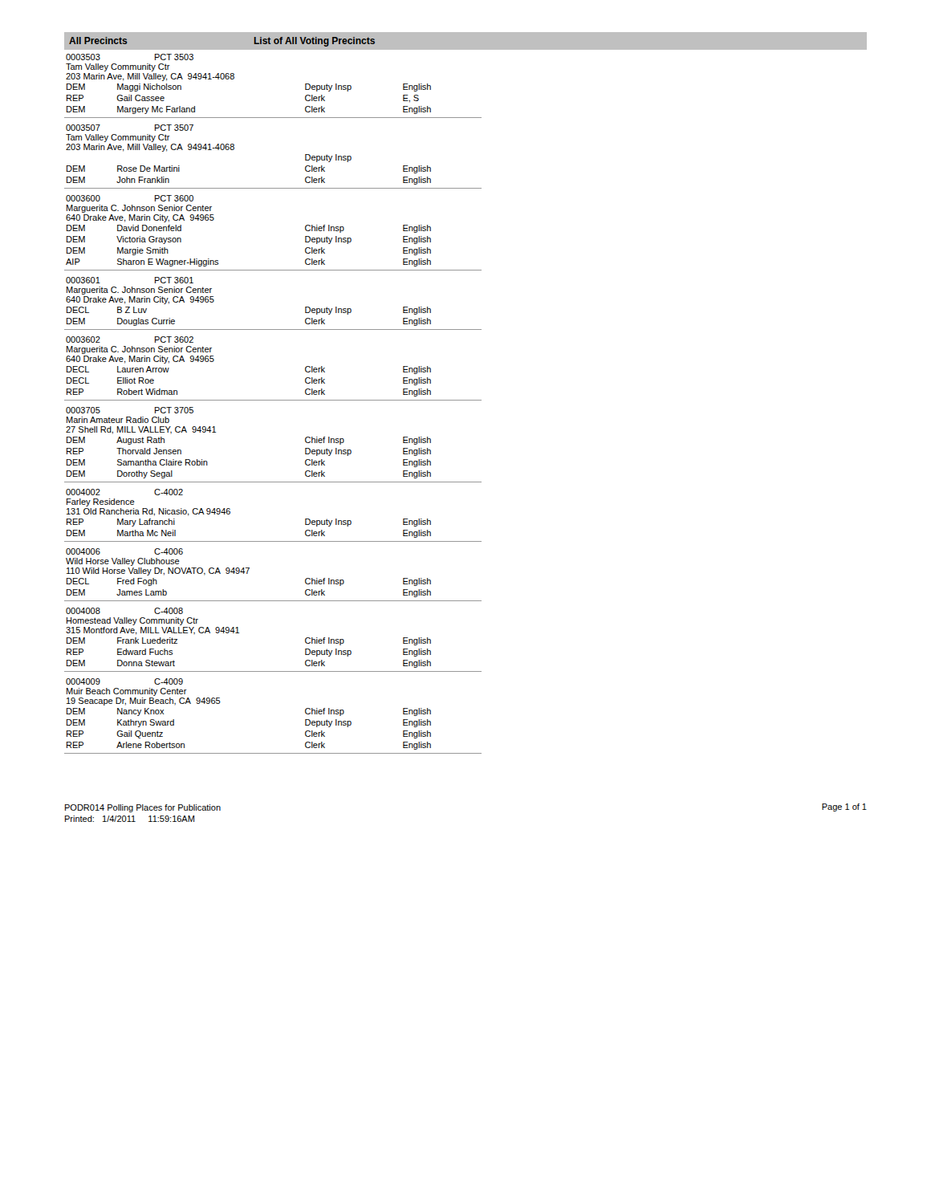All Precincts List of All Voting Precincts
0003503 PCT 3503
Tam Valley Community Ctr
203 Marin Ave, Mill Valley, CA 94941-4068
| DEM | Maggi Nicholson | Deputy Insp | English |
| REP | Gail Cassee | Clerk | E, S |
| DEM | Margery Mc Farland | Clerk | English |
0003507 PCT 3507
Tam Valley Community Ctr
203 Marin Ave, Mill Valley, CA 94941-4068
| | | Deputy Insp | |
| DEM | Rose De Martini | Clerk | English |
| DEM | John Franklin | Clerk | English |
0003600 PCT 3600
Marguerita C. Johnson Senior Center
640 Drake Ave, Marin City, CA 94965
| DEM | David Donenfeld | Chief Insp | English |
| DEM | Victoria Grayson | Deputy Insp | English |
| DEM | Margie Smith | Clerk | English |
| AIP | Sharon E Wagner-Higgins | Clerk | English |
0003601 PCT 3601
Marguerita C. Johnson Senior Center
640 Drake Ave, Marin City, CA 94965
| DECL | B Z Luv | Deputy Insp | English |
| DEM | Douglas Currie | Clerk | English |
0003602 PCT 3602
Marguerita C. Johnson Senior Center
640 Drake Ave, Marin City, CA 94965
| DECL | Lauren Arrow | Clerk | English |
| DECL | Elliot Roe | Clerk | English |
| REP | Robert Widman | Clerk | English |
0003705 PCT 3705
Marin Amateur Radio Club
27 Shell Rd, MILL VALLEY, CA 94941
| DEM | August Rath | Chief Insp | English |
| REP | Thorvald Jensen | Deputy Insp | English |
| DEM | Samantha Claire Robin | Clerk | English |
| DEM | Dorothy Segal | Clerk | English |
0004002 C-4002
Farley Residence
131 Old Rancheria Rd, Nicasio, CA 94946
| REP | Mary Lafranchi | Deputy Insp | English |
| DEM | Martha Mc Neil | Clerk | English |
0004006 C-4006
Wild Horse Valley Clubhouse
110 Wild Horse Valley Dr, NOVATO, CA 94947
| DECL | Fred Fogh | Chief Insp | English |
| DEM | James Lamb | Clerk | English |
0004008 C-4008
Homestead Valley Community Ctr
315 Montford Ave, MILL VALLEY, CA 94941
| DEM | Frank Luederitz | Chief Insp | English |
| REP | Edward Fuchs | Deputy Insp | English |
| DEM | Donna Stewart | Clerk | English |
0004009 C-4009
Muir Beach Community Center
19 Seacape Dr, Muir Beach, CA 94965
| DEM | Nancy Knox | Chief Insp | English |
| DEM | Kathryn Sward | Deputy Insp | English |
| REP | Gail Quentz | Clerk | English |
| REP | Arlene Robertson | Clerk | English |
PODR014 Polling Places for Publication
Printed: 1/4/2011 11:59:16AM
Page 1 of 1